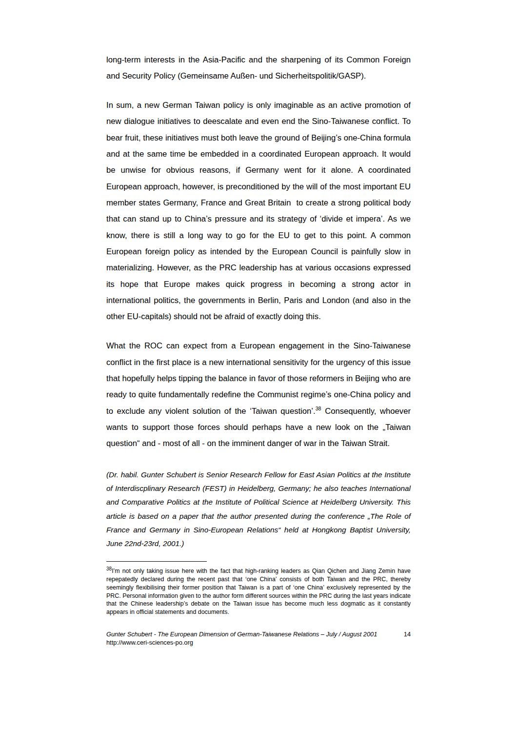long-term interests in the Asia-Pacific and the sharpening of its Common Foreign and Security Policy (Gemeinsame Außen- und Sicherheitspolitik/GASP).
In sum, a new German Taiwan policy is only imaginable as an active promotion of new dialogue initiatives to deescalate and even end the Sino-Taiwanese conflict. To bear fruit, these initiatives must both leave the ground of Beijing’s one-China formula and at the same time be embedded in a coordinated European approach. It would be unwise for obvious reasons, if Germany went for it alone. A coordinated European approach, however, is preconditioned by the will of the most important EU member states Germany, France and Great Britain to create a strong political body that can stand up to China’s pressure and its strategy of ‘divide et impera’. As we know, there is still a long way to go for the EU to get to this point. A common European foreign policy as intended by the European Council is painfully slow in materializing. However, as the PRC leadership has at various occasions expressed its hope that Europe makes quick progress in becoming a strong actor in international politics, the governments in Berlin, Paris and London (and also in the other EU-capitals) should not be afraid of exactly doing this.
What the ROC can expect from a European engagement in the Sino-Taiwanese conflict in the first place is a new international sensitivity for the urgency of this issue that hopefully helps tipping the balance in favor of those reformers in Beijing who are ready to quite fundamentally redefine the Communist regime’s one-China policy and to exclude any violent solution of the ‘Taiwan question’.38 Consequently, whoever wants to support those forces should perhaps have a new look on the „Taiwan question“ and - most of all - on the imminent danger of war in the Taiwan Strait.
(Dr. habil. Gunter Schubert is Senior Research Fellow for East Asian Politics at the Institute of Interdiscplinary Research (FEST) in Heidelberg, Germany; he also teaches International and Comparative Politics at the Institute of Political Science at Heidelberg University. This article is based on a paper that the author presented during the conference „The Role of France and Germany in Sino-European Relations“ held at Hongkong Baptist University, June 22nd-23rd, 2001.)
38I’m not only taking issue here with the fact that high-ranking leaders as Qian Qichen and Jiang Zemin have repepatedly declared during the recent past that ‘one China’ consists of both Taiwan and the PRC, thereby seemingly flexibilising their former position that Taiwan is a part of ‘one China’ exclusively represented by the PRC. Personal information given to the author form different sources within the PRC during the last years indicate that the Chinese leadership’s debate on the Taiwan issue has become much less dogmatic as it constantly appears in official statements and documents.
14 Gunter Schubert - The European Dimension of German-Taiwanese Relations – July / August 2001
http://www.ceri-sciences-po.org